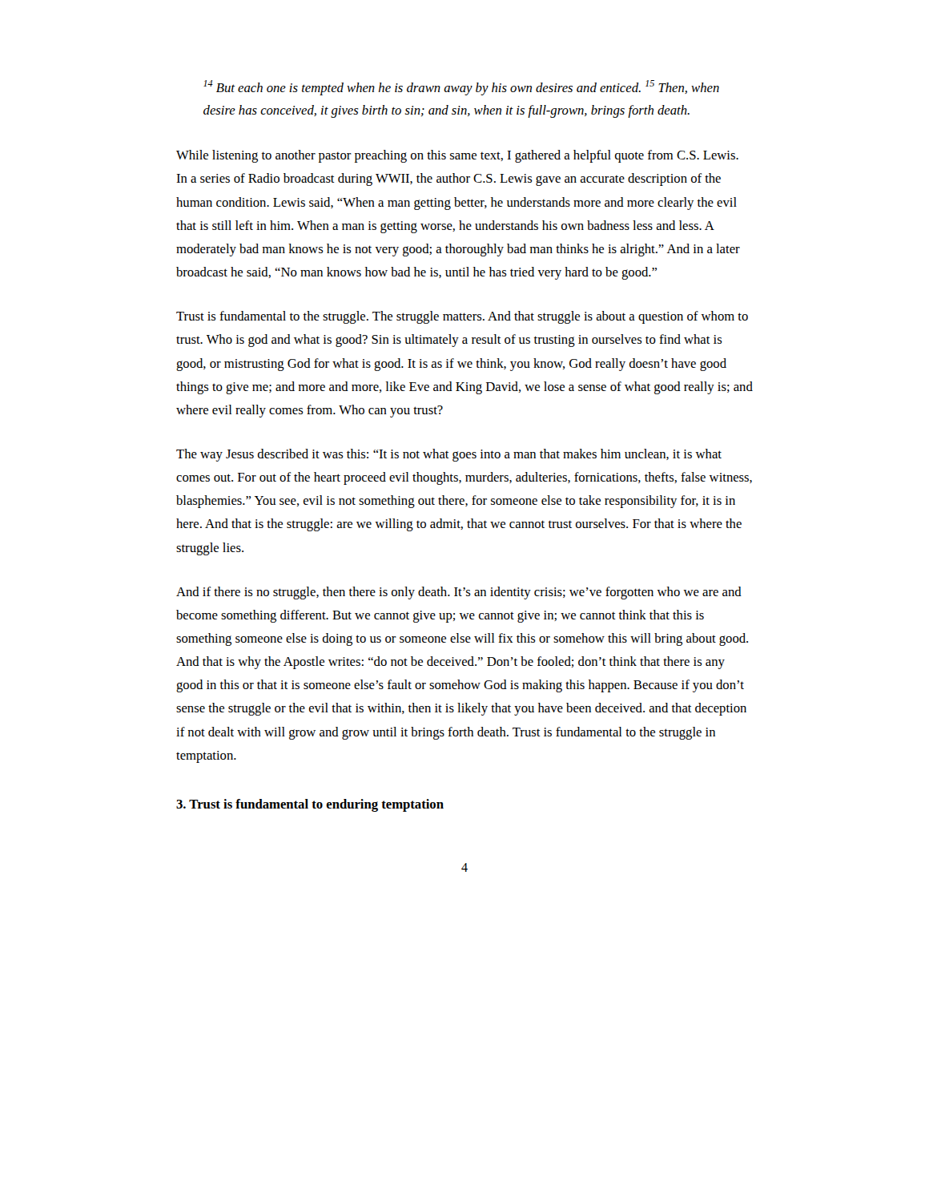14 But each one is tempted when he is drawn away by his own desires and enticed. 15 Then, when desire has conceived, it gives birth to sin; and sin, when it is full-grown, brings forth death.
While listening to another pastor preaching on this same text, I gathered a helpful quote from C.S. Lewis. In a series of Radio broadcast during WWII, the author C.S. Lewis gave an accurate description of the human condition. Lewis said, “When a man getting better, he understands more and more clearly the evil that is still left in him. When a man is getting worse, he understands his own badness less and less. A moderately bad man knows he is not very good; a thoroughly bad man thinks he is alright.” And in a later broadcast he said, “No man knows how bad he is, until he has tried very hard to be good.”
Trust is fundamental to the struggle. The struggle matters. And that struggle is about a question of whom to trust. Who is god and what is good? Sin is ultimately a result of us trusting in ourselves to find what is good, or mistrusting God for what is good. It is as if we think, you know, God really doesn’t have good things to give me; and more and more, like Eve and King David, we lose a sense of what good really is; and where evil really comes from. Who can you trust?
The way Jesus described it was this: “It is not what goes into a man that makes him unclean, it is what comes out. For out of the heart proceed evil thoughts, murders, adulteries, fornications, thefts, false witness, blasphemies.” You see, evil is not something out there, for someone else to take responsibility for, it is in here. And that is the struggle: are we willing to admit, that we cannot trust ourselves. For that is where the struggle lies.
And if there is no struggle, then there is only death. It’s an identity crisis; we’ve forgotten who we are and become something different. But we cannot give up; we cannot give in; we cannot think that this is something someone else is doing to us or someone else will fix this or somehow this will bring about good. And that is why the Apostle writes: “do not be deceived.” Don’t be fooled; don’t think that there is any good in this or that it is someone else’s fault or somehow God is making this happen. Because if you don’t sense the struggle or the evil that is within, then it is likely that you have been deceived. and that deception if not dealt with will grow and grow until it brings forth death. Trust is fundamental to the struggle in temptation.
3. Trust is fundamental to enduring temptation
4